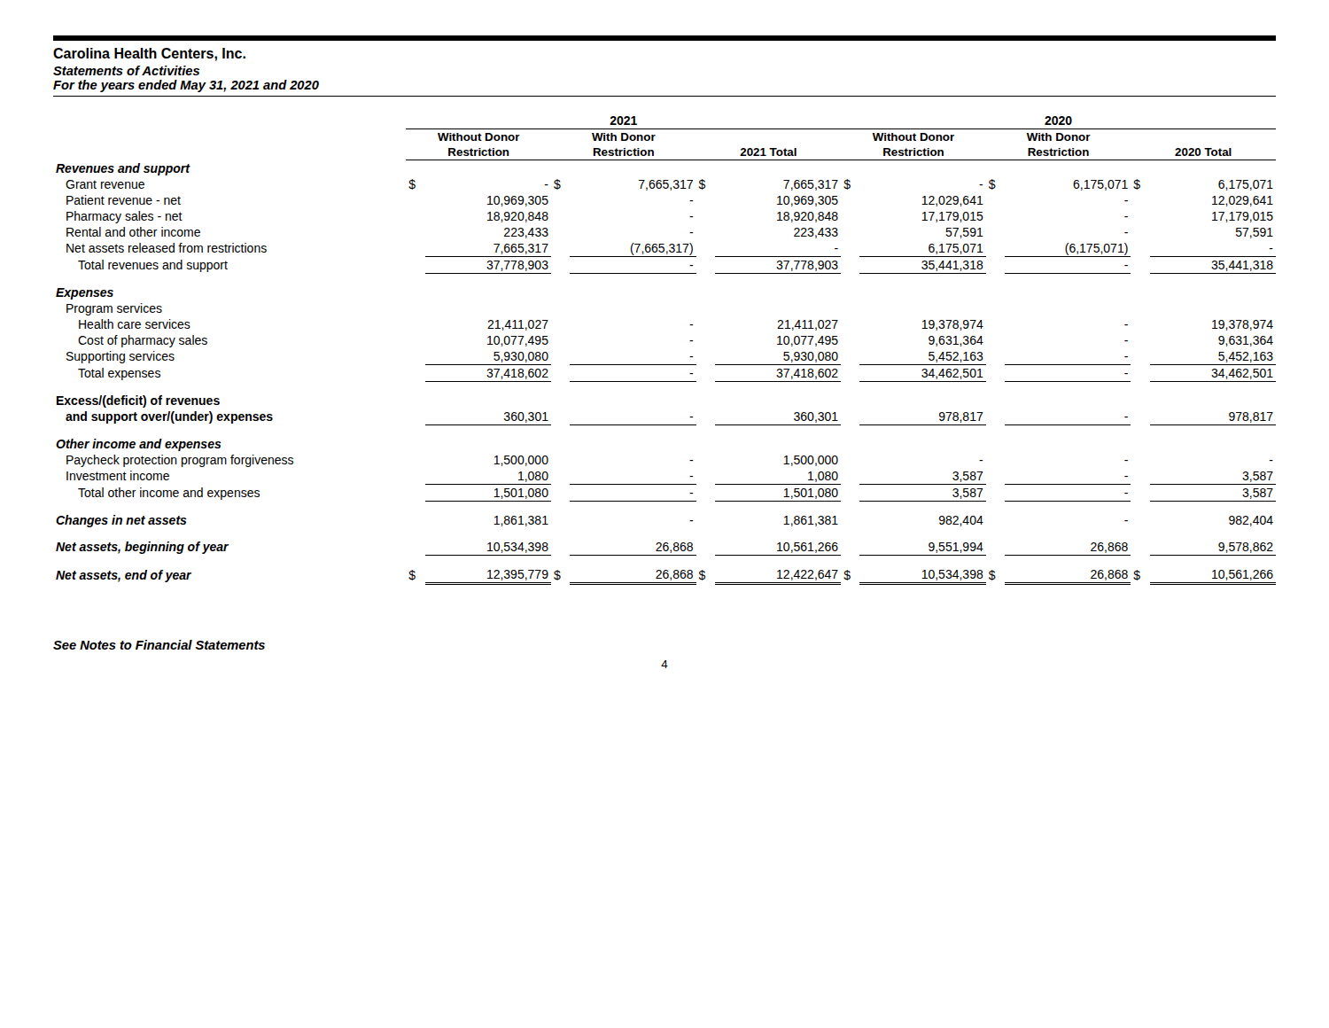Carolina Health Centers, Inc.
Statements of Activities
For the years ended May 31, 2021 and 2020
| | 2021 | 2020 |
| | Without Donor | With Donor | | Without Donor | With Donor | |
| | Restriction | Restriction | 2021 Total | Restriction | Restriction | 2020 Total |
| Revenues and support | |
| Grant revenue | $ | - | $ | 7,665,317 | $ | 7,665,317 | $ | - | $ | 6,175,071 | $ | 6,175,071 |
| Patient revenue - net | | 10,969,305 | | - | | 10,969,305 | | 12,029,641 | | - | | 12,029,641 |
| Pharmacy sales - net | | 18,920,848 | | - | | 18,920,848 | | 17,179,015 | | - | | 17,179,015 |
| Rental and other income | | 223,433 | | - | | 223,433 | | 57,591 | | - | | 57,591 |
| Net assets released from restrictions | | 7,665,317 | | (7,665,317) | | - | | 6,175,071 | | (6,175,071) | | - |
| Total revenues and support | | 37,778,903 | | - | | 37,778,903 | | 35,441,318 | | - | | 35,441,318 |
| Expenses | |
| Program services | |
| Health care services | | 21,411,027 | | - | | 21,411,027 | | 19,378,974 | | - | | 19,378,974 |
| Cost of pharmacy sales | | 10,077,495 | | - | | 10,077,495 | | 9,631,364 | | - | | 9,631,364 |
| Supporting services | | 5,930,080 | | - | | 5,930,080 | | 5,452,163 | | - | | 5,452,163 |
| Total expenses | | 37,418,602 | | - | | 37,418,602 | | 34,462,501 | | - | | 34,462,501 |
| Excess/(deficit) of revenues | |
| and support over/(under) expenses | | 360,301 | | - | | 360,301 | | 978,817 | | - | | 978,817 |
| Other income and expenses | |
| Paycheck protection program forgiveness | | 1,500,000 | | - | | 1,500,000 | | - | | - | | - |
| Investment income | | 1,080 | | - | | 1,080 | | 3,587 | | - | | 3,587 |
| Total other income and expenses | | 1,501,080 | | - | | 1,501,080 | | 3,587 | | - | | 3,587 |
| Changes in net assets | | 1,861,381 | | - | | 1,861,381 | | 982,404 | | - | | 982,404 |
| Net assets, beginning of year | | 10,534,398 | | 26,868 | | 10,561,266 | | 9,551,994 | | 26,868 | | 9,578,862 |
| Net assets, end of year | $ | 12,395,779 | $ | 26,868 | $ | 12,422,647 | $ | 10,534,398 | $ | 26,868 | $ | 10,561,266 |
See Notes to Financial Statements
4